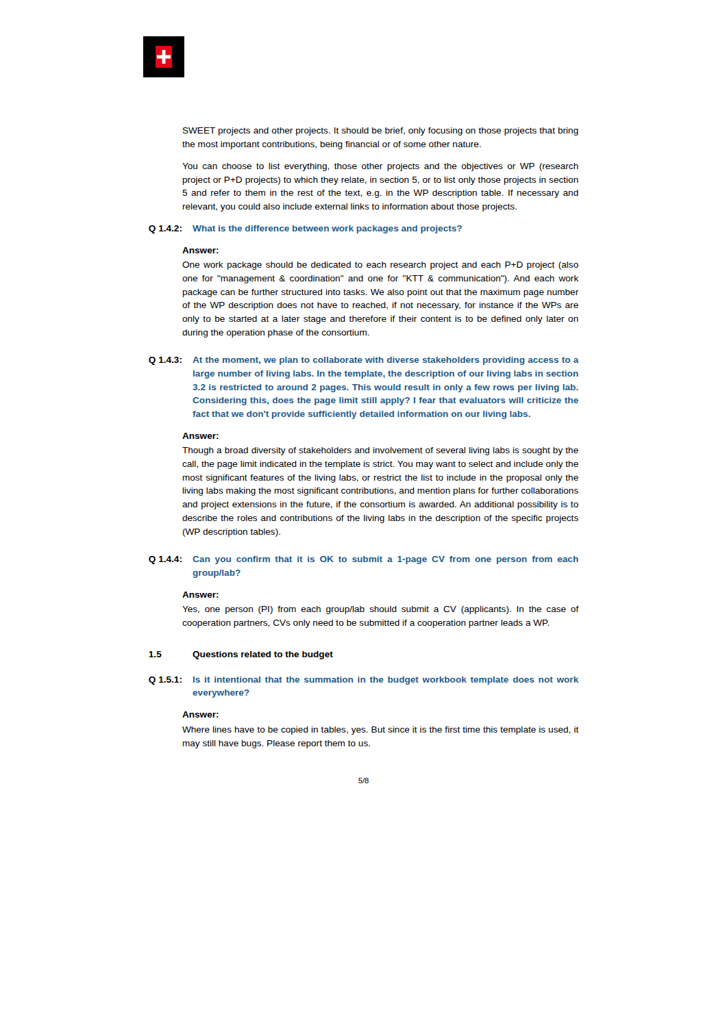SWEET projects and other projects. It should be brief, only focusing on those projects that bring the most important contributions, being financial or of some other nature.
You can choose to list everything, those other projects and the objectives or WP (research project or P+D projects) to which they relate, in section 5, or to list only those projects in section 5 and refer to them in the rest of the text, e.g. in the WP description table. If necessary and relevant, you could also include external links to information about those projects.
Q 1.4.2:
What is the difference between work packages and projects?
Answer:
One work package should be dedicated to each research project and each P+D project (also one for "management & coordination" and one for "KTT & communication"). And each work package can be further structured into tasks. We also point out that the maximum page number of the WP description does not have to reached, if not necessary, for instance if the WPs are only to be started at a later stage and therefore if their content is to be defined only later on during the operation phase of the consortium.
Q 1.4.3:
At the moment, we plan to collaborate with diverse stakeholders providing access to a large number of living labs. In the template, the description of our living labs in section 3.2 is restricted to around 2 pages. This would result in only a few rows per living lab. Considering this, does the page limit still apply? I fear that evaluators will criticize the fact that we don't provide sufficiently detailed information on our living labs.
Answer:
Though a broad diversity of stakeholders and involvement of several living labs is sought by the call, the page limit indicated in the template is strict. You may want to select and include only the most significant features of the living labs, or restrict the list to include in the proposal only the living labs making the most significant contributions, and mention plans for further collaborations and project extensions in the future, if the consortium is awarded. An additional possibility is to describe the roles and contributions of the living labs in the description of the specific projects (WP description tables).
Q 1.4.4:
Can you confirm that it is OK to submit a 1-page CV from one person from each group/lab?
Answer:
Yes, one person (PI) from each group/lab should submit a CV (applicants). In the case of cooperation partners, CVs only need to be submitted if a cooperation partner leads a WP.
1.5
Questions related to the budget
Q 1.5.1:
Is it intentional that the summation in the budget workbook template does not work everywhere?
Answer:
Where lines have to be copied in tables, yes. But since it is the first time this template is used, it may still have bugs. Please report them to us.
5/8